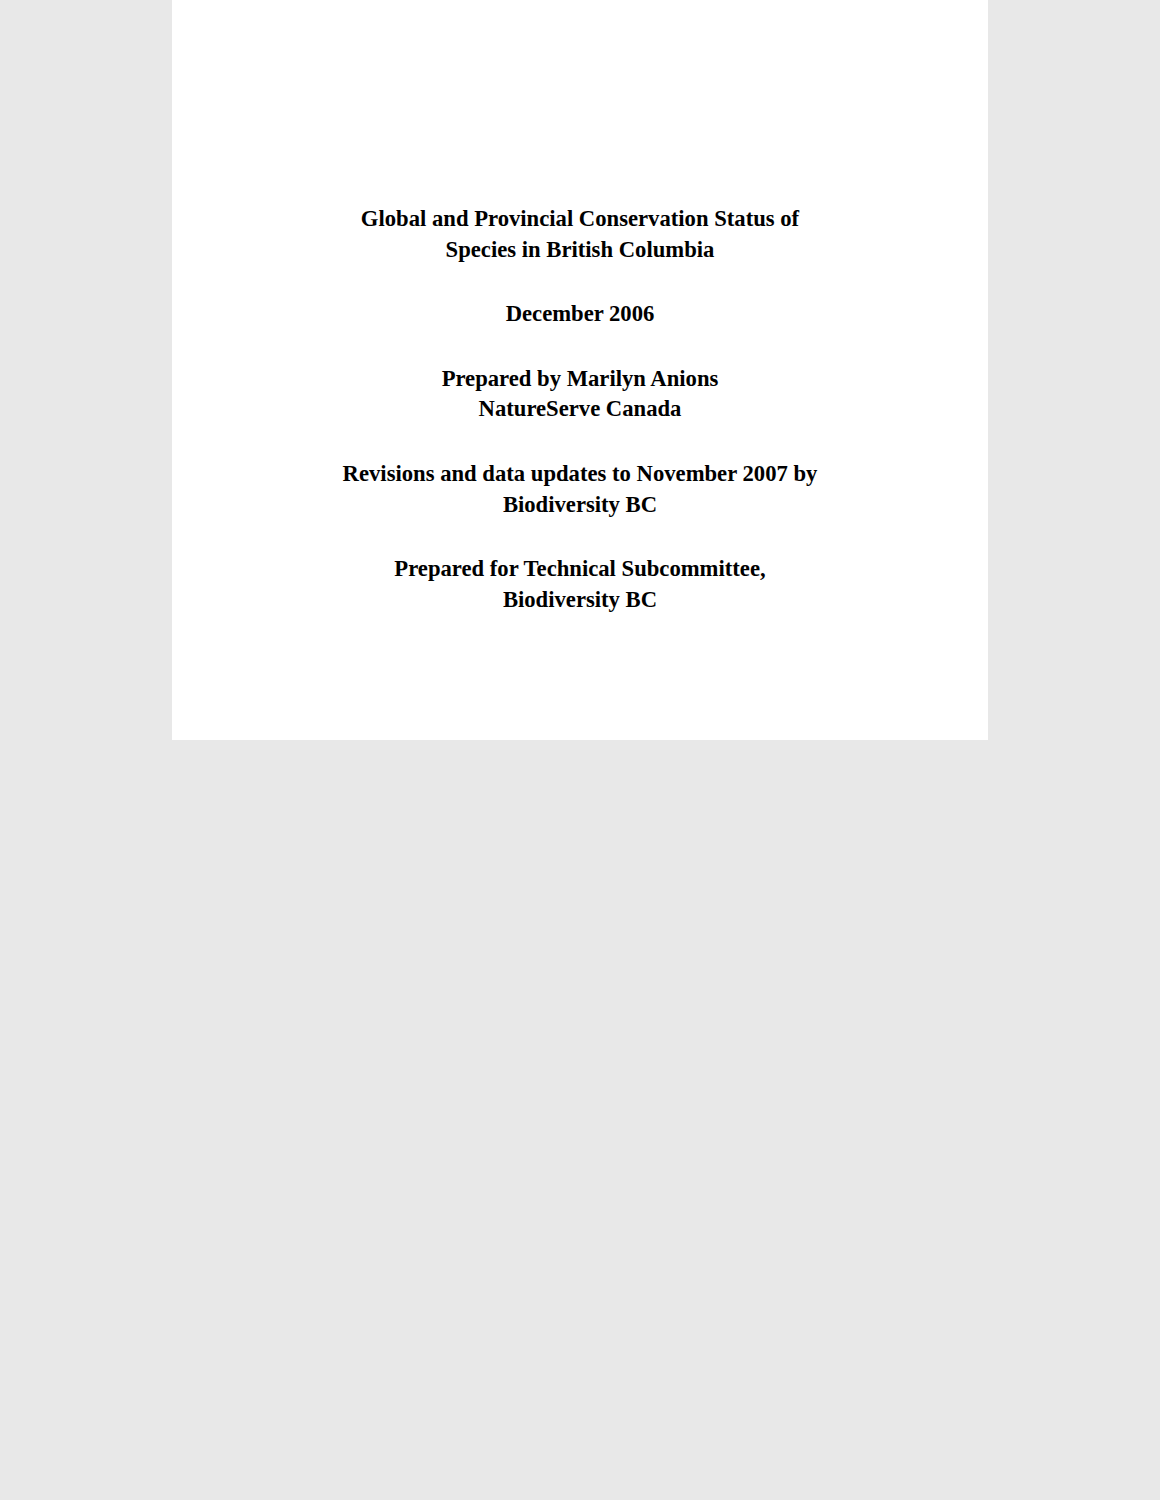Global and Provincial Conservation Status of Species in British Columbia
December 2006
Prepared by Marilyn Anions
NatureServe Canada
Revisions and data updates to November 2007 by Biodiversity BC
Prepared for Technical Subcommittee, Biodiversity BC